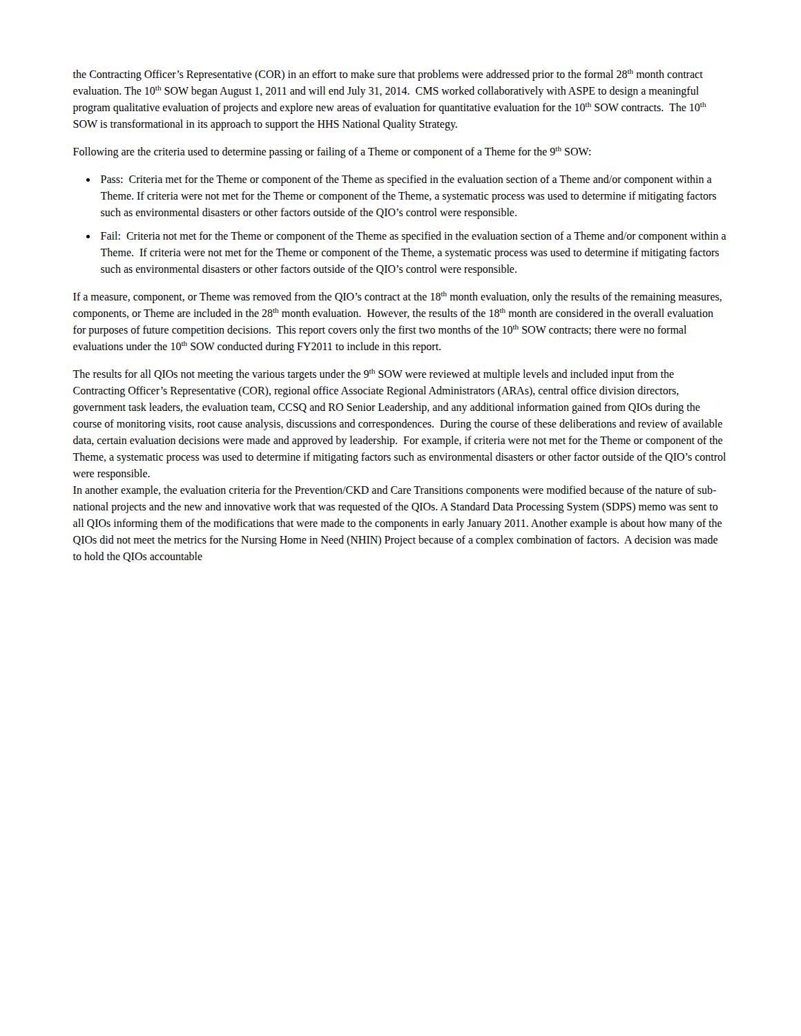the Contracting Officer’s Representative (COR) in an effort to make sure that problems were addressed prior to the formal 28th month contract evaluation. The 10th SOW began August 1, 2011 and will end July 31, 2014. CMS worked collaboratively with ASPE to design a meaningful program qualitative evaluation of projects and explore new areas of evaluation for quantitative evaluation for the 10th SOW contracts. The 10th SOW is transformational in its approach to support the HHS National Quality Strategy.
Following are the criteria used to determine passing or failing of a Theme or component of a Theme for the 9th SOW:
Pass: Criteria met for the Theme or component of the Theme as specified in the evaluation section of a Theme and/or component within a Theme. If criteria were not met for the Theme or component of the Theme, a systematic process was used to determine if mitigating factors such as environmental disasters or other factors outside of the QIO’s control were responsible.
Fail: Criteria not met for the Theme or component of the Theme as specified in the evaluation section of a Theme and/or component within a Theme. If criteria were not met for the Theme or component of the Theme, a systematic process was used to determine if mitigating factors such as environmental disasters or other factors outside of the QIO’s control were responsible.
If a measure, component, or Theme was removed from the QIO’s contract at the 18th month evaluation, only the results of the remaining measures, components, or Theme are included in the 28th month evaluation. However, the results of the 18th month are considered in the overall evaluation for purposes of future competition decisions. This report covers only the first two months of the 10th SOW contracts; there were no formal evaluations under the 10th SOW conducted during FY2011 to include in this report.
The results for all QIOs not meeting the various targets under the 9th SOW were reviewed at multiple levels and included input from the Contracting Officer’s Representative (COR), regional office Associate Regional Administrators (ARAs), central office division directors, government task leaders, the evaluation team, CCSQ and RO Senior Leadership, and any additional information gained from QIOs during the course of monitoring visits, root cause analysis, discussions and correspondences. During the course of these deliberations and review of available data, certain evaluation decisions were made and approved by leadership. For example, if criteria were not met for the Theme or component of the Theme, a systematic process was used to determine if mitigating factors such as environmental disasters or other factor outside of the QIO’s control were responsible.
In another example, the evaluation criteria for the Prevention/CKD and Care Transitions components were modified because of the nature of sub-national projects and the new and innovative work that was requested of the QIOs. A Standard Data Processing System (SDPS) memo was sent to all QIOs informing them of the modifications that were made to the components in early January 2011. Another example is about how many of the QIOs did not meet the metrics for the Nursing Home in Need (NHIN) Project because of a complex combination of factors. A decision was made to hold the QIOs accountable